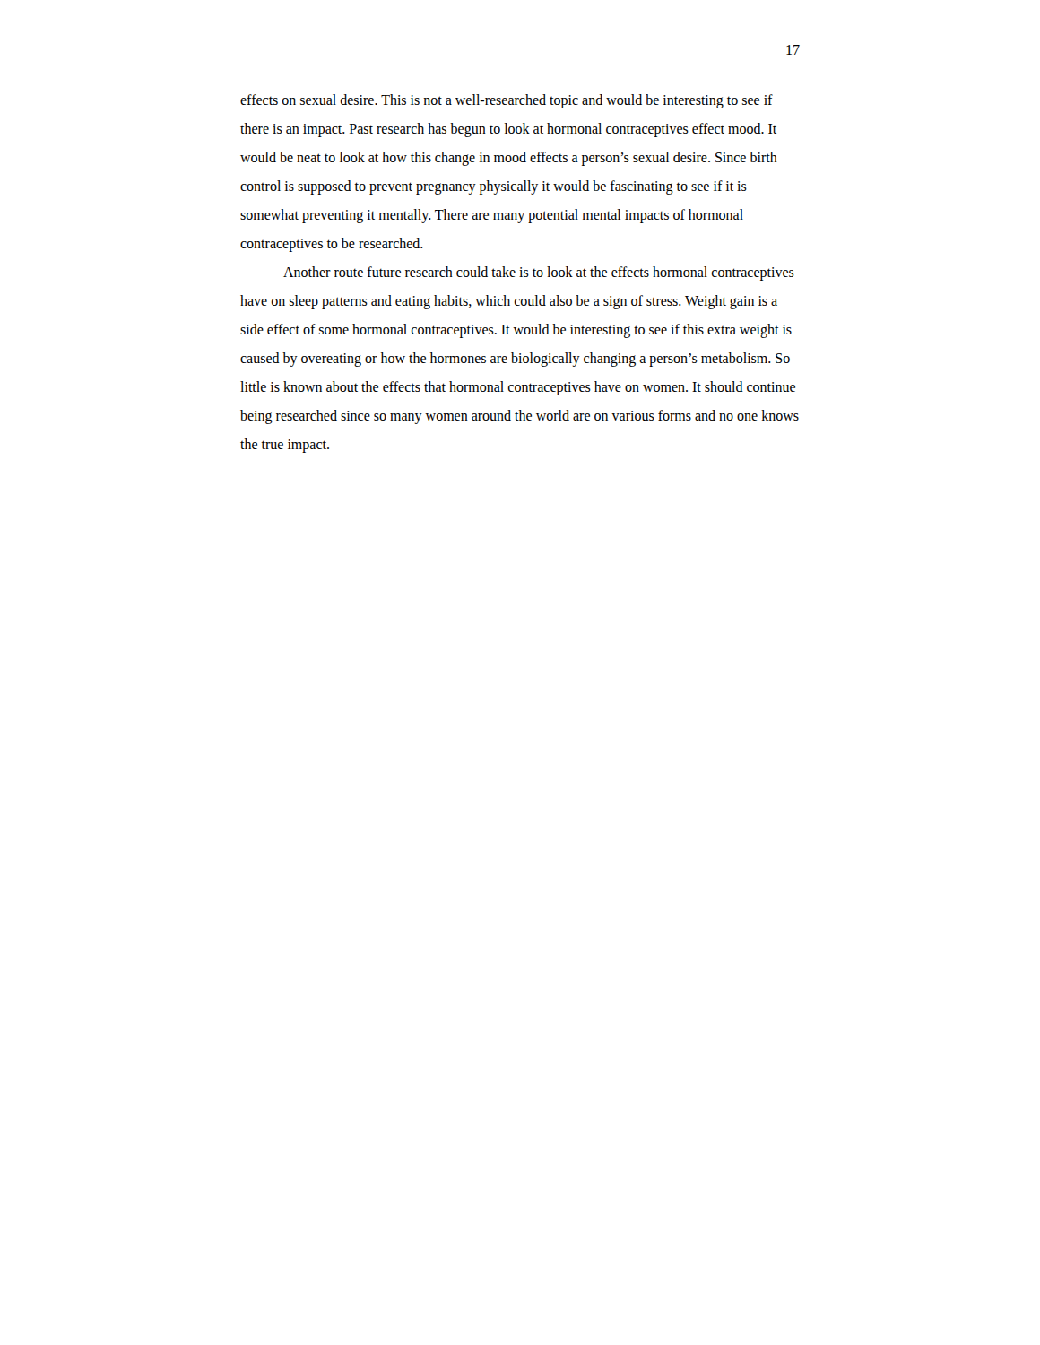17
effects on sexual desire. This is not a well-researched topic and would be interesting to see if there is an impact. Past research has begun to look at hormonal contraceptives effect mood. It would be neat to look at how this change in mood effects a person’s sexual desire. Since birth control is supposed to prevent pregnancy physically it would be fascinating to see if it is somewhat preventing it mentally. There are many potential mental impacts of hormonal contraceptives to be researched.
Another route future research could take is to look at the effects hormonal contraceptives have on sleep patterns and eating habits, which could also be a sign of stress. Weight gain is a side effect of some hormonal contraceptives. It would be interesting to see if this extra weight is caused by overeating or how the hormones are biologically changing a person’s metabolism. So little is known about the effects that hormonal contraceptives have on women. It should continue being researched since so many women around the world are on various forms and no one knows the true impact.